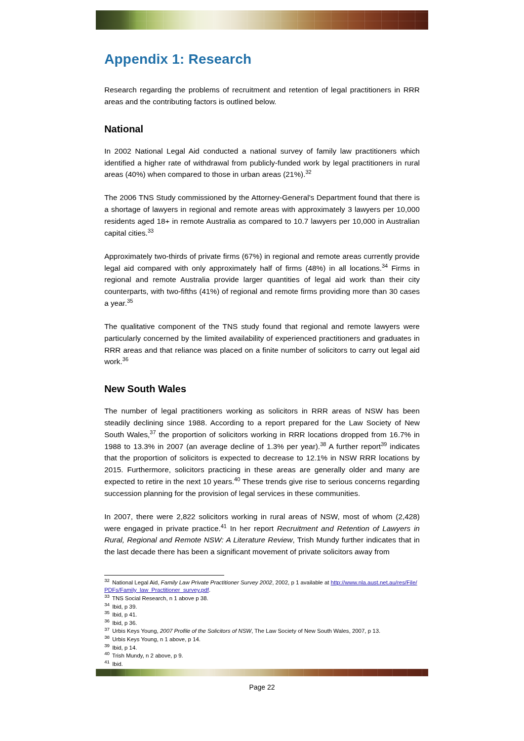Appendix 1: Research
Research regarding the problems of recruitment and retention of legal practitioners in RRR areas and the contributing factors is outlined below.
National
In 2002 National Legal Aid conducted a national survey of family law practitioners which identified a higher rate of withdrawal from publicly-funded work by legal practitioners in rural areas (40%) when compared to those in urban areas (21%).32
The 2006 TNS Study commissioned by the Attorney-General's Department found that there is a shortage of lawyers in regional and remote areas with approximately 3 lawyers per 10,000 residents aged 18+ in remote Australia as compared to 10.7 lawyers per 10,000 in Australian capital cities.33
Approximately two-thirds of private firms (67%) in regional and remote areas currently provide legal aid compared with only approximately half of firms (48%) in all locations.34 Firms in regional and remote Australia provide larger quantities of legal aid work than their city counterparts, with two-fifths (41%) of regional and remote firms providing more than 30 cases a year.35
The qualitative component of the TNS study found that regional and remote lawyers were particularly concerned by the limited availability of experienced practitioners and graduates in RRR areas and that reliance was placed on a finite number of solicitors to carry out legal aid work.36
New South Wales
The number of legal practitioners working as solicitors in RRR areas of NSW has been steadily declining since 1988. According to a report prepared for the Law Society of New South Wales,37 the proportion of solicitors working in RRR locations dropped from 16.7% in 1988 to 13.3% in 2007 (an average decline of 1.3% per year).38 A further report39 indicates that the proportion of solicitors is expected to decrease to 12.1% in NSW RRR locations by 2015. Furthermore, solicitors practicing in these areas are generally older and many are expected to retire in the next 10 years.40 These trends give rise to serious concerns regarding succession planning for the provision of legal services in these communities.
In 2007, there were 2,822 solicitors working in rural areas of NSW, most of whom (2,428) were engaged in private practice.41 In her report Recruitment and Retention of Lawyers in Rural, Regional and Remote NSW: A Literature Review, Trish Mundy further indicates that in the last decade there has been a significant movement of private solicitors away from
32 National Legal Aid, Family Law Private Practitioner Survey 2002, 2002, p 1 available at http://www.nla.aust.net.au/res/File/PDFs/Family_law_Practitioner_survey.pdf.
33 TNS Social Research, n 1 above p 38.
34 Ibid, p 39.
35 Ibid, p 41.
36 Ibid, p 36.
37 Urbis Keys Young, 2007 Profile of the Solicitors of NSW, The Law Society of New South Wales, 2007, p 13.
38 Urbis Keys Young, n 1 above, p 14.
39 Ibid, p 14.
40 Trish Mundy, n 2 above, p 9.
41 Ibid.
Page 22